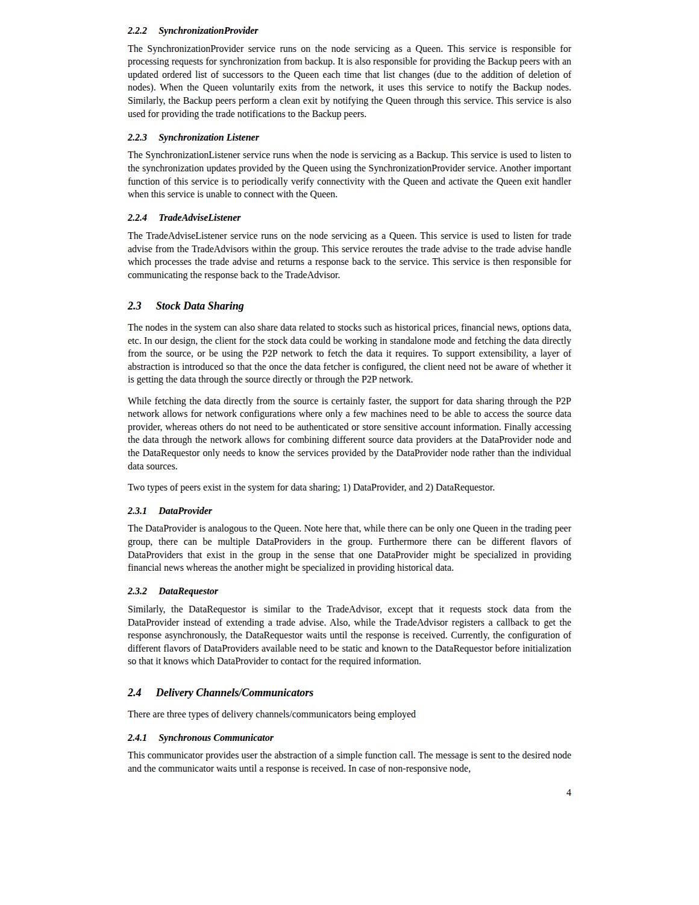2.2.2 SynchronizationProvider
The SynchronizationProvider service runs on the node servicing as a Queen. This service is responsible for processing requests for synchronization from backup. It is also responsible for providing the Backup peers with an updated ordered list of successors to the Queen each time that list changes (due to the addition of deletion of nodes). When the Queen voluntarily exits from the network, it uses this service to notify the Backup nodes. Similarly, the Backup peers perform a clean exit by notifying the Queen through this service. This service is also used for providing the trade notifications to the Backup peers.
2.2.3 Synchronization Listener
The SynchronizationListener service runs when the node is servicing as a Backup. This service is used to listen to the synchronization updates provided by the Queen using the SynchronizationProvider service. Another important function of this service is to periodically verify connectivity with the Queen and activate the Queen exit handler when this service is unable to connect with the Queen.
2.2.4 TradeAdviseListener
The TradeAdviseListener service runs on the node servicing as a Queen. This service is used to listen for trade advise from the TradeAdvisors within the group. This service reroutes the trade advise to the trade advise handle which processes the trade advise and returns a response back to the service. This service is then responsible for communicating the response back to the TradeAdvisor.
2.3 Stock Data Sharing
The nodes in the system can also share data related to stocks such as historical prices, financial news, options data, etc. In our design, the client for the stock data could be working in standalone mode and fetching the data directly from the source, or be using the P2P network to fetch the data it requires. To support extensibility, a layer of abstraction is introduced so that the once the data fetcher is configured, the client need not be aware of whether it is getting the data through the source directly or through the P2P network.
While fetching the data directly from the source is certainly faster, the support for data sharing through the P2P network allows for network configurations where only a few machines need to be able to access the source data provider, whereas others do not need to be authenticated or store sensitive account information. Finally accessing the data through the network allows for combining different source data providers at the DataProvider node and the DataRequestor only needs to know the services provided by the DataProvider node rather than the individual data sources.
Two types of peers exist in the system for data sharing; 1) DataProvider, and 2) DataRequestor.
2.3.1 DataProvider
The DataProvider is analogous to the Queen. Note here that, while there can be only one Queen in the trading peer group, there can be multiple DataProviders in the group. Furthermore there can be different flavors of DataProviders that exist in the group in the sense that one DataProvider might be specialized in providing financial news whereas the another might be specialized in providing historical data.
2.3.2 DataRequestor
Similarly, the DataRequestor is similar to the TradeAdvisor, except that it requests stock data from the DataProvider instead of extending a trade advise. Also, while the TradeAdvisor registers a callback to get the response asynchronously, the DataRequestor waits until the response is received. Currently, the configuration of different flavors of DataProviders available need to be static and known to the DataRequestor before initialization so that it knows which DataProvider to contact for the required information.
2.4 Delivery Channels/Communicators
There are three types of delivery channels/communicators being employed
2.4.1 Synchronous Communicator
This communicator provides user the abstraction of a simple function call. The message is sent to the desired node and the communicator waits until a response is received. In case of non-responsive node,
4